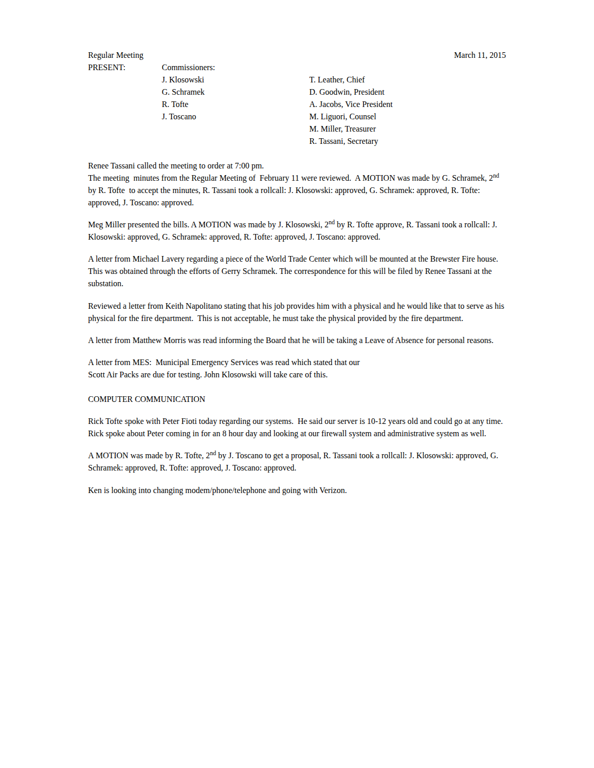Regular Meeting March 11, 2015
| PRESENT: | Commissioners: | |
| | J. Klosowski | T. Leather, Chief |
| | G. Schramek | D. Goodwin, President |
| | R. Tofte | A. Jacobs, Vice President |
| | J. Toscano | M. Liguori, Counsel |
| | | M. Miller, Treasurer |
| | | R. Tassani, Secretary |
Renee Tassani called the meeting to order at 7:00 pm.
The meeting minutes from the Regular Meeting of February 11 were reviewed. A MOTION was made by G. Schramek, 2nd by R. Tofte to accept the minutes, R. Tassani took a rollcall: J. Klosowski: approved, G. Schramek: approved, R. Tofte: approved, J. Toscano: approved.
Meg Miller presented the bills. A MOTION was made by J. Klosowski, 2nd by R. Tofte approve, R. Tassani took a rollcall: J. Klosowski: approved, G. Schramek: approved, R. Tofte: approved, J. Toscano: approved.
A letter from Michael Lavery regarding a piece of the World Trade Center which will be mounted at the Brewster Fire house. This was obtained through the efforts of Gerry Schramek. The correspondence for this will be filed by Renee Tassani at the substation.
Reviewed a letter from Keith Napolitano stating that his job provides him with a physical and he would like that to serve as his physical for the fire department. This is not acceptable, he must take the physical provided by the fire department.
A letter from Matthew Morris was read informing the Board that he will be taking a Leave of Absence for personal reasons.
A letter from MES: Municipal Emergency Services was read which stated that our
Scott Air Packs are due for testing. John Klosowski will take care of this.
COMPUTER COMMUNICATION
Rick Tofte spoke with Peter Fioti today regarding our systems. He said our server is 10-12 years old and could go at any time. Rick spoke about Peter coming in for an 8 hour day and looking at our firewall system and administrative system as well.
A MOTION was made by R. Tofte, 2nd by J. Toscano to get a proposal, R. Tassani took a rollcall: J. Klosowski: approved, G. Schramek: approved, R. Tofte: approved, J. Toscano: approved.
Ken is looking into changing modem/phone/telephone and going with Verizon.